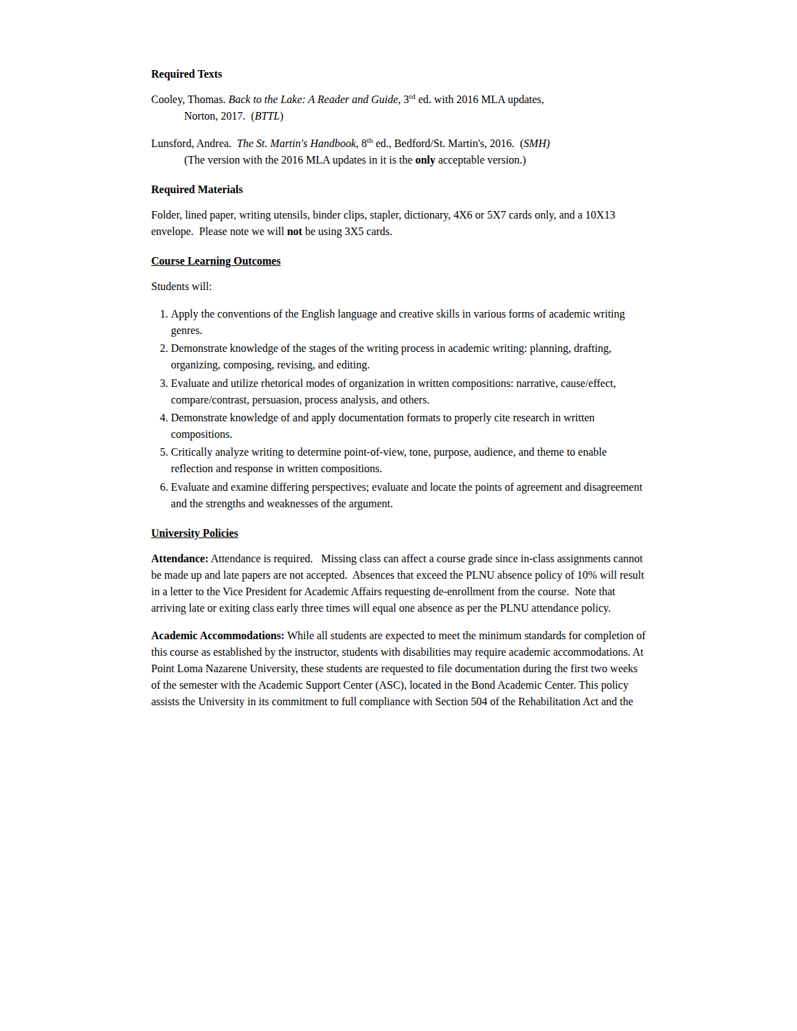Required Texts
Cooley, Thomas. Back to the Lake: A Reader and Guide, 3rd ed. with 2016 MLA updates,
Norton, 2017. (BTTL)
Lunsford, Andrea. The St. Martin's Handbook, 8th ed., Bedford/St. Martin's, 2016. (SMH)
(The version with the 2016 MLA updates in it is the only acceptable version.)
Required Materials
Folder, lined paper, writing utensils, binder clips, stapler, dictionary, 4X6 or 5X7 cards only, and a 10X13 envelope. Please note we will not be using 3X5 cards.
Course Learning Outcomes
Students will:
Apply the conventions of the English language and creative skills in various forms of academic writing genres.
Demonstrate knowledge of the stages of the writing process in academic writing: planning, drafting, organizing, composing, revising, and editing.
Evaluate and utilize rhetorical modes of organization in written compositions: narrative, cause/effect, compare/contrast, persuasion, process analysis, and others.
Demonstrate knowledge of and apply documentation formats to properly cite research in written compositions.
Critically analyze writing to determine point-of-view, tone, purpose, audience, and theme to enable reflection and response in written compositions.
Evaluate and examine differing perspectives; evaluate and locate the points of agreement and disagreement and the strengths and weaknesses of the argument.
University Policies
Attendance: Attendance is required. Missing class can affect a course grade since in-class assignments cannot be made up and late papers are not accepted. Absences that exceed the PLNU absence policy of 10% will result in a letter to the Vice President for Academic Affairs requesting de-enrollment from the course. Note that arriving late or exiting class early three times will equal one absence as per the PLNU attendance policy.
Academic Accommodations: While all students are expected to meet the minimum standards for completion of this course as established by the instructor, students with disabilities may require academic accommodations. At Point Loma Nazarene University, these students are requested to file documentation during the first two weeks of the semester with the Academic Support Center (ASC), located in the Bond Academic Center. This policy assists the University in its commitment to full compliance with Section 504 of the Rehabilitation Act and the